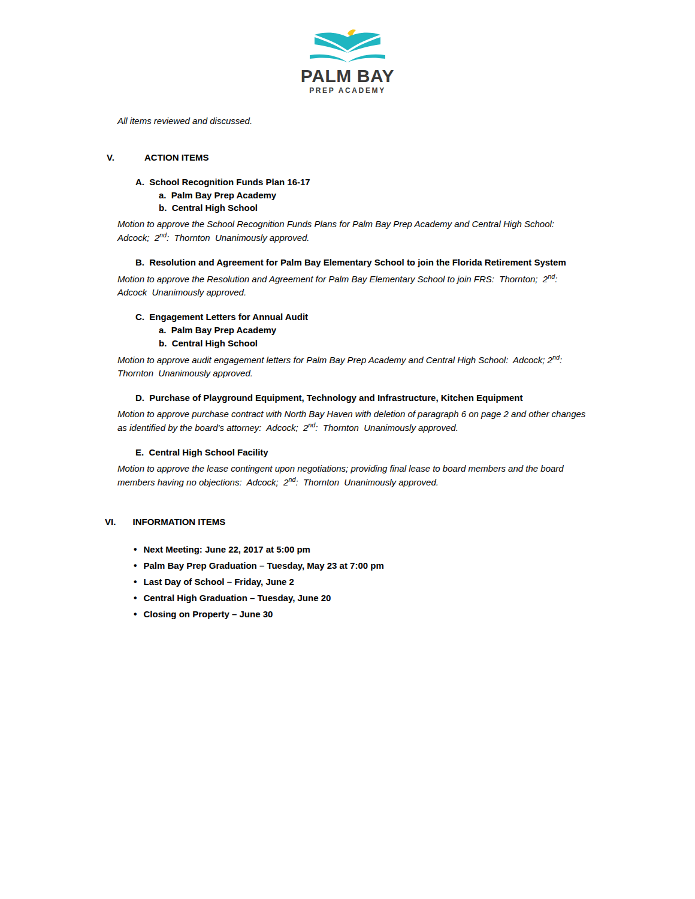PALM BAY
PREP ACADEMY
All items reviewed and discussed.
V. ACTION ITEMS
A. School Recognition Funds Plan 16-17 a. Palm Bay Prep Academy b. Central High School
Motion to approve the School Recognition Funds Plans for Palm Bay Prep Academy and Central High School: Adcock; 2nd: Thornton Unanimously approved.
B. Resolution and Agreement for Palm Bay Elementary School to join the Florida Retirement System
Motion to approve the Resolution and Agreement for Palm Bay Elementary School to join FRS: Thornton; 2nd: Adcock Unanimously approved.
C. Engagement Letters for Annual Audit a. Palm Bay Prep Academy b. Central High School
Motion to approve audit engagement letters for Palm Bay Prep Academy and Central High School: Adcock; 2nd: Thornton Unanimously approved.
D. Purchase of Playground Equipment, Technology and Infrastructure, Kitchen Equipment
Motion to approve purchase contract with North Bay Haven with deletion of paragraph 6 on page 2 and other changes as identified by the board's attorney: Adcock; 2nd: Thornton Unanimously approved.
E. Central High School Facility
Motion to approve the lease contingent upon negotiations; providing final lease to board members and the board members having no objections: Adcock; 2nd: Thornton Unanimously approved.
VI. INFORMATION ITEMS
Next Meeting: June 22, 2017 at 5:00 pm
Palm Bay Prep Graduation – Tuesday, May 23 at 7:00 pm
Last Day of School – Friday, June 2
Central High Graduation – Tuesday, June 20
Closing on Property – June 30